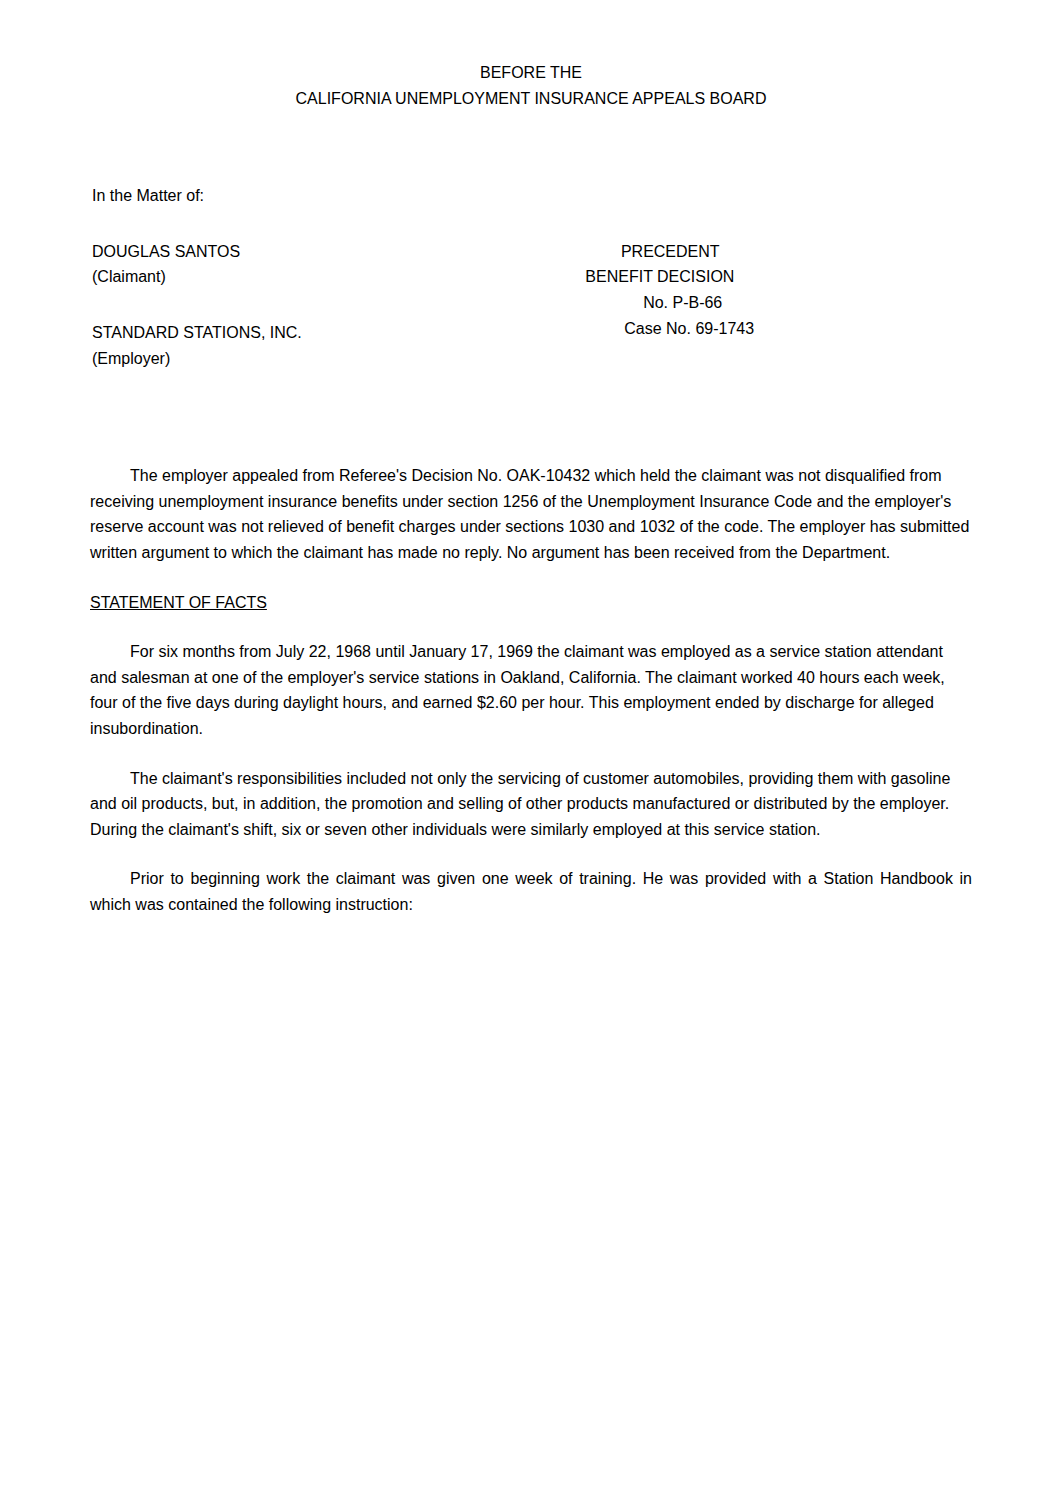BEFORE THE
CALIFORNIA UNEMPLOYMENT INSURANCE APPEALS BOARD
| In the Matter of: DOUGLAS SANTOS (Claimant) STANDARD STATIONS, INC. (Employer) | PRECEDENT BENEFIT DECISION No. P-B-66 Case No. 69-1743 |
The employer appealed from Referee's Decision No. OAK-10432 which held the claimant was not disqualified from receiving unemployment insurance benefits under section 1256 of the Unemployment Insurance Code and the employer's reserve account was not relieved of benefit charges under sections 1030 and 1032 of the code. The employer has submitted written argument to which the claimant has made no reply. No argument has been received from the Department.
STATEMENT OF FACTS
For six months from July 22, 1968 until January 17, 1969 the claimant was employed as a service station attendant and salesman at one of the employer's service stations in Oakland, California. The claimant worked 40 hours each week, four of the five days during daylight hours, and earned $2.60 per hour. This employment ended by discharge for alleged insubordination.
The claimant's responsibilities included not only the servicing of customer automobiles, providing them with gasoline and oil products, but, in addition, the promotion and selling of other products manufactured or distributed by the employer. During the claimant's shift, six or seven other individuals were similarly employed at this service station.
Prior to beginning work the claimant was given one week of training. He was provided with a Station Handbook in which was contained the following instruction: